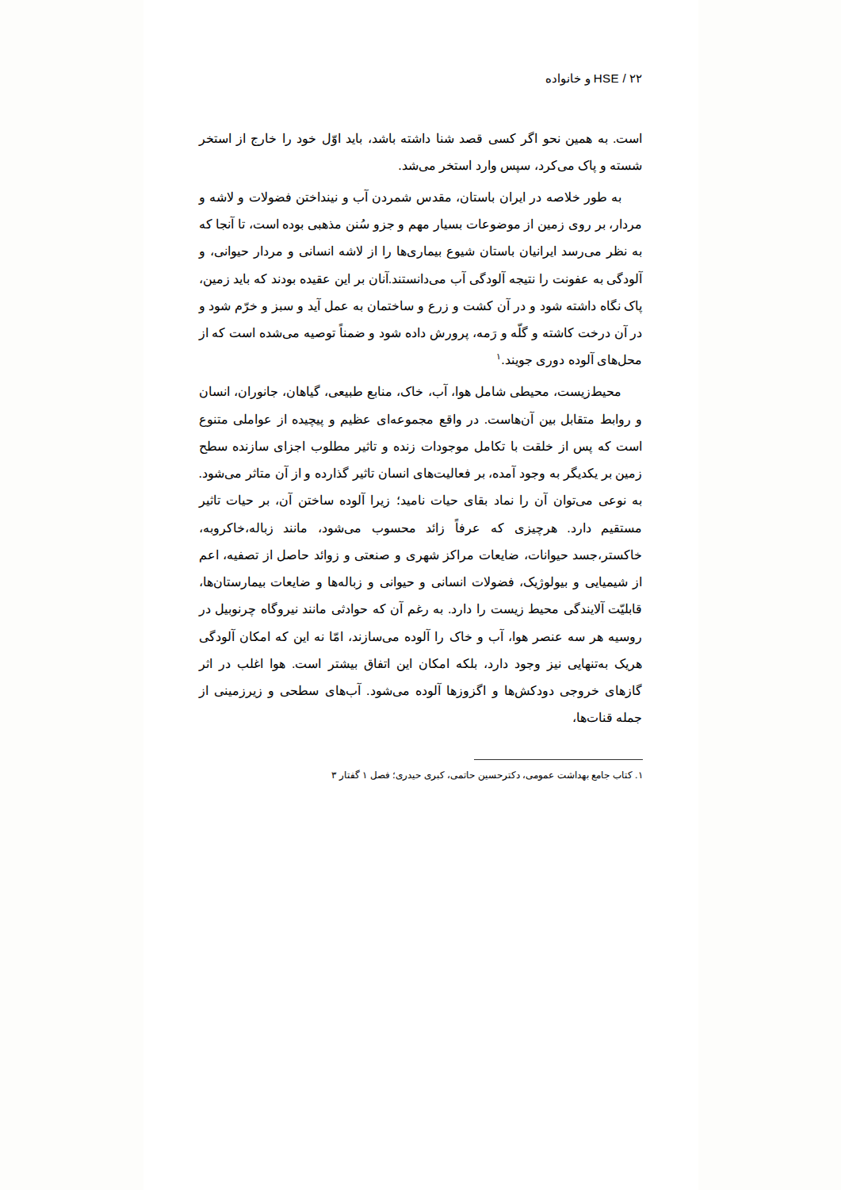HSE / ۲۲ و خانواده
است. به همین نحو اگر کسی قصد شنا داشته باشد، باید اوّل خود را خارج از استخر شسته و پاک می‌کرد، سپس وارد استخر می‌شد.
به طور خلاصه در ایران باستان، مقدس شمردن آب و نینداختن فضولات و لاشه و مردار، بر روی زمین از موضوعات بسیار مهم و جزو سُنن مذهبی بوده است، تا آنجا که به نظر می‌رسد ایرانیان باستان شیوع بیماری‌ها را از لاشه انسانی و مردار حیوانی، و آلودگی به عفونت را نتیجه آلودگی آب می‌دانستند.آنان بر این عقیده بودند که باید زمین، پاک نگاه داشته شود و در آن کشت و زرع و ساختمان به عمل آید و سبز و خرّم شود و در آن درخت کاشته و گلّه و رَمه، پرورش داده شود و ضمناً توصیه می‌شده است که از محل‌های آلوده دوری جویند.۱
محیط‌زیست، محیطی شامل هوا، آب، خاک، منابع طبیعی، گیاهان، جانوران، انسان و روابط متقابل بین آن‌هاست. در واقع مجموعه‌ای عظیم و پیچیده از عواملی متنوع است که پس از خلقت با تکامل موجودات زنده و تاثیر مطلوب اجزای سازنده سطح زمین بر یکدیگر به وجود آمده، بر فعالیت‌های انسان تاثیر گذارده و از آن متاثر می‌شود. به نوعی می‌توان آن را نماد بقای حیات نامید؛ زیرا آلوده ساختن آن، بر حیات تاثیر مستقیم دارد. هرچیزی که عرفاً زائد محسوب می‌شود، مانند زباله،خاکروبه، خاکستر،جسد حیوانات، ضایعات مراکز شهری و صنعتی و زوائد حاصل از تصفیه، اعم از شیمیایی و بیولوژیک، فضولات انسانی و حیوانی و زباله‌ها و ضایعات بیمارستان‌ها، قابلیّت آلایندگی محیط زیست را دارد. به رغم آن که حوادثی مانند نیروگاه چرنوبیل در روسیه هر سه عنصر هوا، آب و خاک را آلوده می‌سازند، امّا نه این که امکان آلودگی هریک به‌تنهایی نیز وجود دارد، بلکه امکان این اتفاق بیشتر است. هوا اغلب در اثر گازهای خروجی دودکش‌ها و اگزوزها آلوده می‌شود. آب‌های سطحی و زیرزمینی از جمله قنات‌ها،
۱. کتاب جامع بهداشت عمومی، دکترحسین حاتمی، کبری حیدری؛ فصل ۱ گفتار ۳